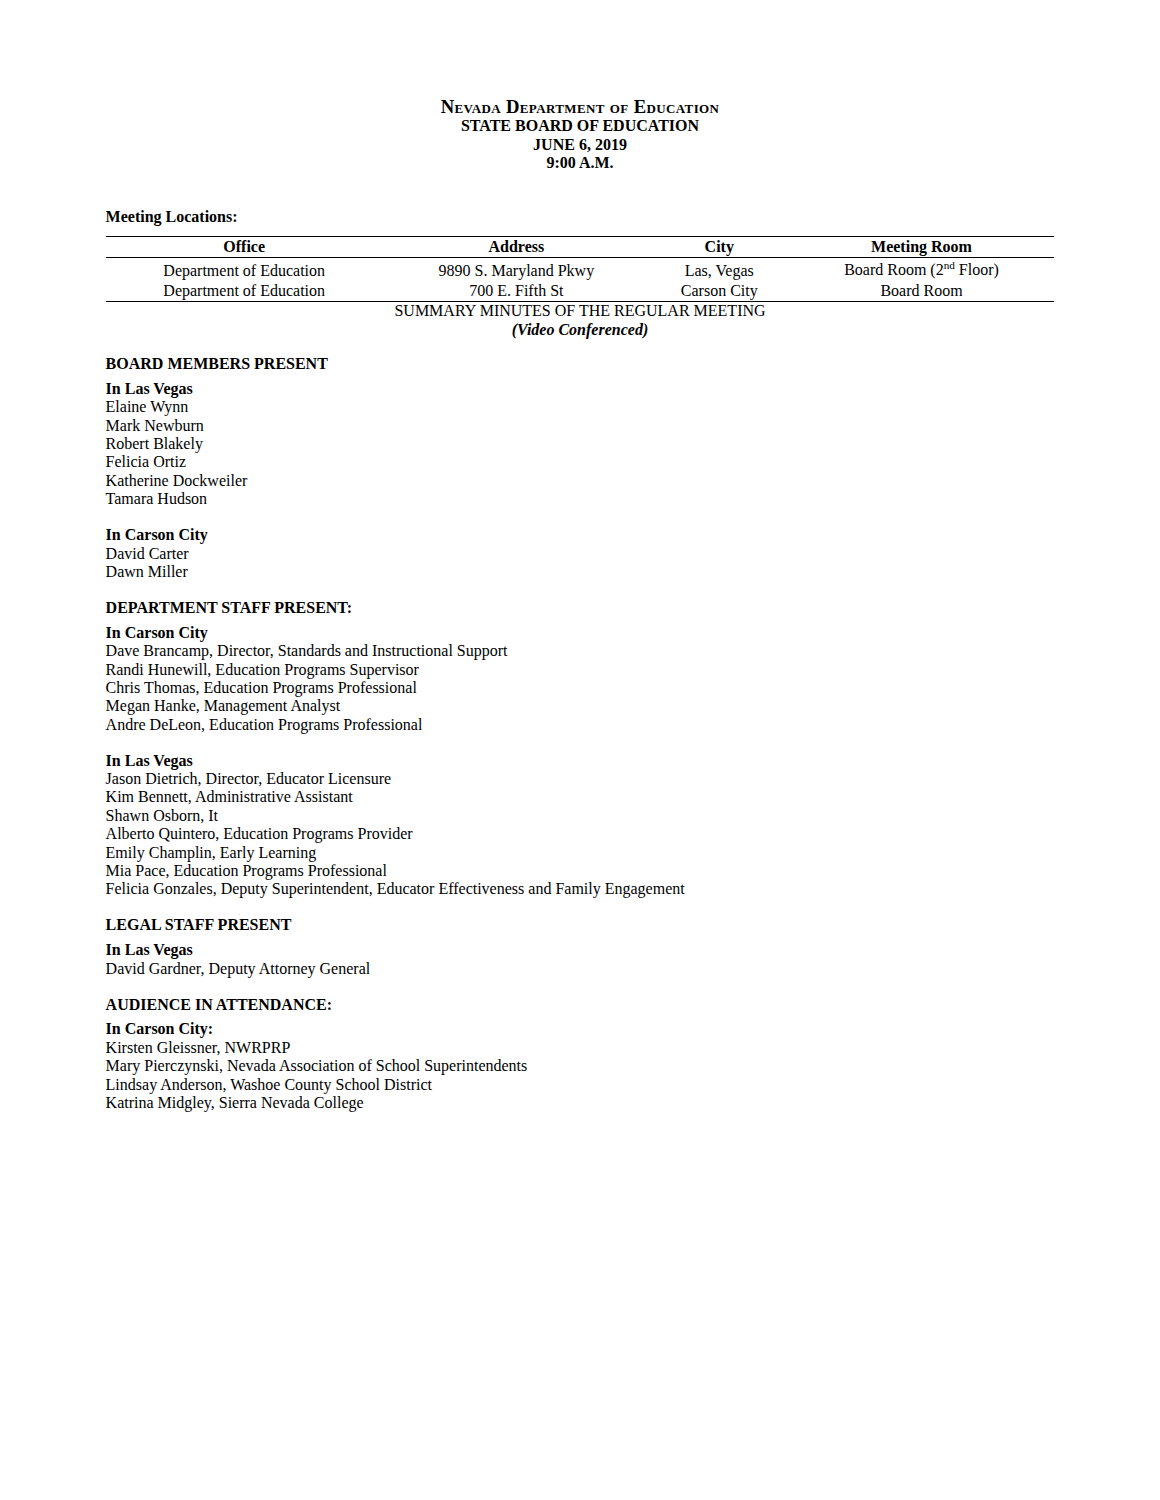Nevada Department of Education
STATE BOARD OF EDUCATION
JUNE 6, 2019
9:00 A.M.
Meeting Locations:
| Office | Address | City | Meeting Room |
| --- | --- | --- | --- |
| Department of Education | 9890 S. Maryland Pkwy | Las, Vegas | Board Room (2 nd Floor) |
| Department of Education | 700 E. Fifth St | Carson City | Board Room |
SUMMARY MINUTES OF THE REGULAR MEETING (Video Conferenced)
BOARD MEMBERS PRESENT
In Las Vegas
Elaine Wynn
Mark Newburn
Robert Blakely
Felicia Ortiz
Katherine Dockweiler
Tamara Hudson
In Carson City
David Carter
Dawn Miller
DEPARTMENT STAFF PRESENT:
In Carson City
Dave Brancamp, Director, Standards and Instructional Support
Randi Hunewill, Education Programs Supervisor
Chris Thomas, Education Programs Professional
Megan Hanke, Management Analyst
Andre DeLeon, Education Programs Professional
In Las Vegas
Jason Dietrich, Director, Educator Licensure
Kim Bennett, Administrative Assistant
Shawn Osborn, It
Alberto Quintero, Education Programs Provider
Emily Champlin, Early Learning
Mia Pace, Education Programs Professional
Felicia Gonzales, Deputy Superintendent, Educator Effectiveness and Family Engagement
LEGAL STAFF PRESENT
In Las Vegas
David Gardner, Deputy Attorney General
AUDIENCE IN ATTENDANCE:
In Carson City:
Kirsten Gleissner, NWRPRP
Mary Pierczynski, Nevada Association of School Superintendents
Lindsay Anderson, Washoe County School District
Katrina Midgley, Sierra Nevada College